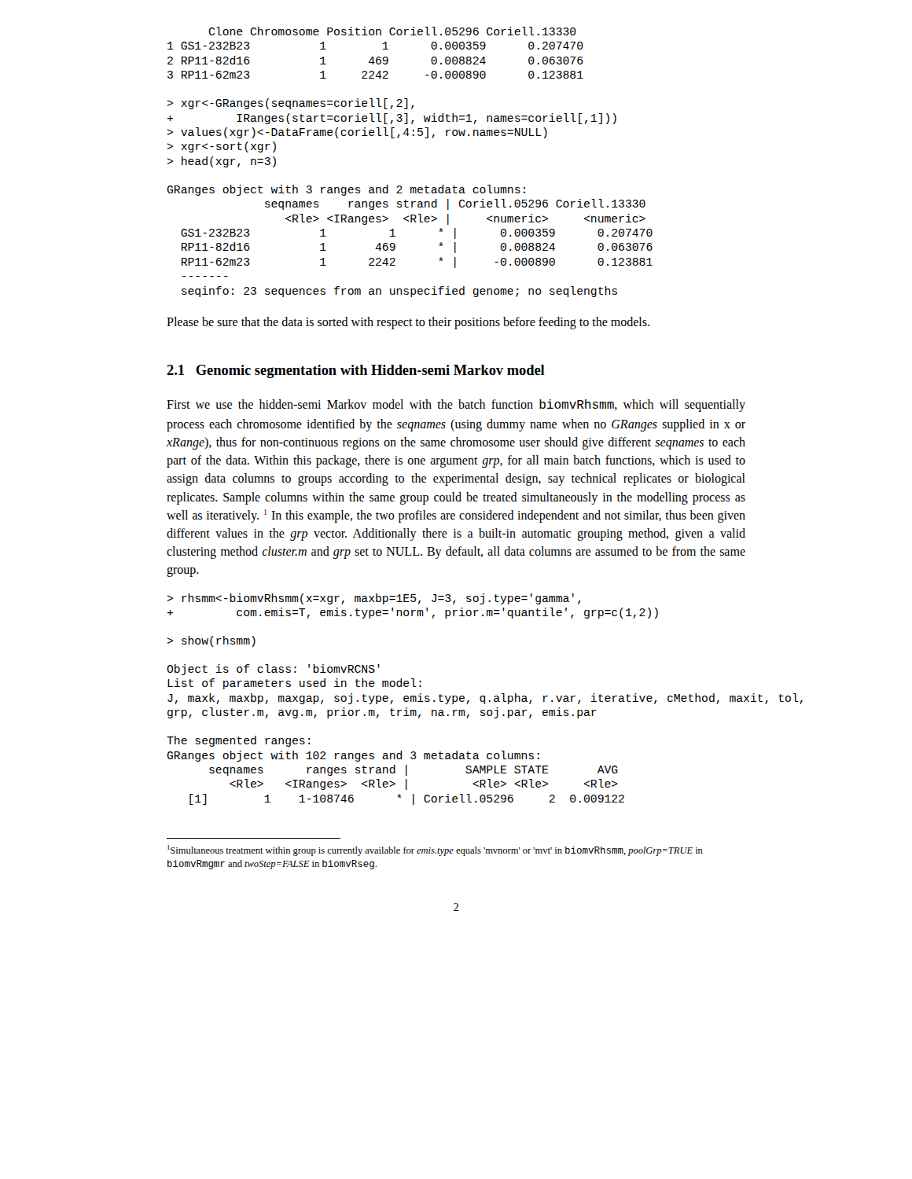Clone Chromosome Position Coriell.05296 Coriell.13330
1 GS1-232B23          1        1      0.000359      0.207470
2 RP11-82d16          1      469      0.008824      0.063076
3 RP11-62m23          1     2242     -0.000890      0.123881
> xgr<-GRanges(seqnames=coriell[,2],
+         IRanges(start=coriell[,3], width=1, names=coriell[,1]))
> values(xgr)<-DataFrame(coriell[,4:5], row.names=NULL)
> xgr<-sort(xgr)
> head(xgr, n=3)
GRanges object with 3 ranges and 2 metadata columns:
              seqnames    ranges strand | Coriell.05296 Coriell.13330
                 <Rle> <IRanges>  <Rle> |     <numeric>     <numeric>
  GS1-232B23          1         1      * |      0.000359      0.207470
  RP11-82d16          1       469      * |      0.008824      0.063076
  RP11-62m23          1      2242      * |     -0.000890      0.123881
  -------
  seqinfo: 23 sequences from an unspecified genome; no seqlengths
Please be sure that the data is sorted with respect to their positions before feeding to the models.
2.1 Genomic segmentation with Hidden-semi Markov model
First we use the hidden-semi Markov model with the batch function biomvRhsmm, which will sequentially process each chromosome identified by the seqnames (using dummy name when no GRanges supplied in x or xRange), thus for non-continuous regions on the same chromosome user should give different seqnames to each part of the data. Within this package, there is one argument grp, for all main batch functions, which is used to assign data columns to groups according to the experimental design, say technical replicates or biological replicates. Sample columns within the same group could be treated simultaneously in the modelling process as well as iteratively. 1 In this example, the two profiles are considered independent and not similar, thus been given different values in the grp vector. Additionally there is a built-in automatic grouping method, given a valid clustering method cluster.m and grp set to NULL. By default, all data columns are assumed to be from the same group.
> rhsmm<-biomvRhsmm(x=xgr, maxbp=1E5, J=3, soj.type='gamma',
+         com.emis=T, emis.type='norm', prior.m='quantile', grp=c(1,2))
> show(rhsmm)
Object is of class: 'biomvRCNS'
List of parameters used in the model:
J, maxk, maxbp, maxgap, soj.type, emis.type, q.alpha, r.var, iterative, cMethod, maxit, tol,
grp, cluster.m, avg.m, prior.m, trim, na.rm, soj.par, emis.par
The segmented ranges:
GRanges object with 102 ranges and 3 metadata columns:
      seqnames      ranges strand |        SAMPLE STATE       AVG
         <Rle>   <IRanges>  <Rle> |         <Rle> <Rle>     <Rle>
   [1]        1    1-108746      * | Coriell.05296     2  0.009122
1Simultaneous treatment within group is currently available for emis.type equals 'mvnorm' or 'mvt' in biomvRhsmm, poolGrp=TRUE in biomvRmgmr and twoStep=FALSE in biomvRseg.
2